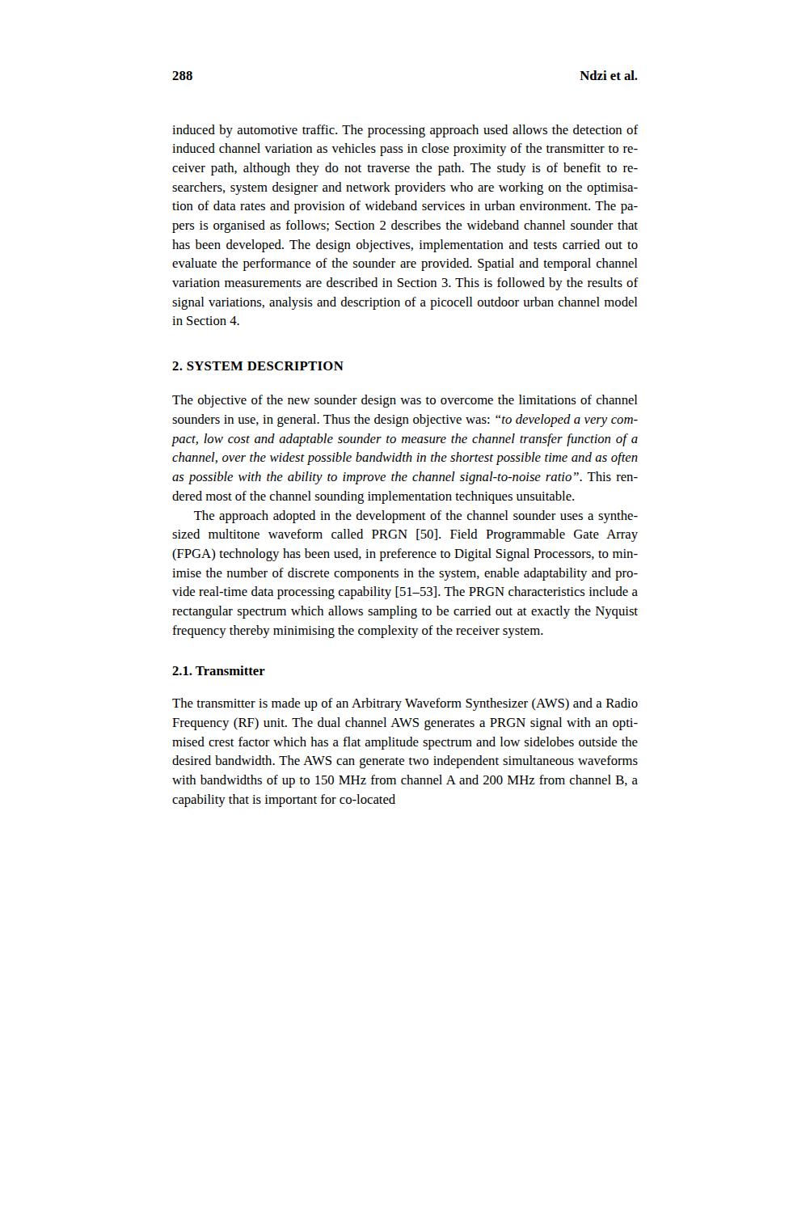288 Ndzi et al.
induced by automotive traffic. The processing approach used allows the detection of induced channel variation as vehicles pass in close proximity of the transmitter to receiver path, although they do not traverse the path. The study is of benefit to researchers, system designer and network providers who are working on the optimisation of data rates and provision of wideband services in urban environment. The papers is organised as follows; Section 2 describes the wideband channel sounder that has been developed. The design objectives, implementation and tests carried out to evaluate the performance of the sounder are provided. Spatial and temporal channel variation measurements are described in Section 3. This is followed by the results of signal variations, analysis and description of a picocell outdoor urban channel model in Section 4.
2. System Description
The objective of the new sounder design was to overcome the limitations of channel sounders in use, in general. Thus the design objective was: “to developed a very compact, low cost and adaptable sounder to measure the channel transfer function of a channel, over the widest possible bandwidth in the shortest possible time and as often as possible with the ability to improve the channel signal-to-noise ratio”. This rendered most of the channel sounding implementation techniques unsuitable.
The approach adopted in the development of the channel sounder uses a synthesized multitone waveform called PRGN [50]. Field Programmable Gate Array (FPGA) technology has been used, in preference to Digital Signal Processors, to minimise the number of discrete components in the system, enable adaptability and provide real-time data processing capability [51–53]. The PRGN characteristics include a rectangular spectrum which allows sampling to be carried out at exactly the Nyquist frequency thereby minimising the complexity of the receiver system.
2.1. Transmitter
The transmitter is made up of an Arbitrary Waveform Synthesizer (AWS) and a Radio Frequency (RF) unit. The dual channel AWS generates a PRGN signal with an optimised crest factor which has a flat amplitude spectrum and low sidelobes outside the desired bandwidth. The AWS can generate two independent simultaneous waveforms with bandwidths of up to 150 MHz from channel A and 200 MHz from channel B, a capability that is important for co-located